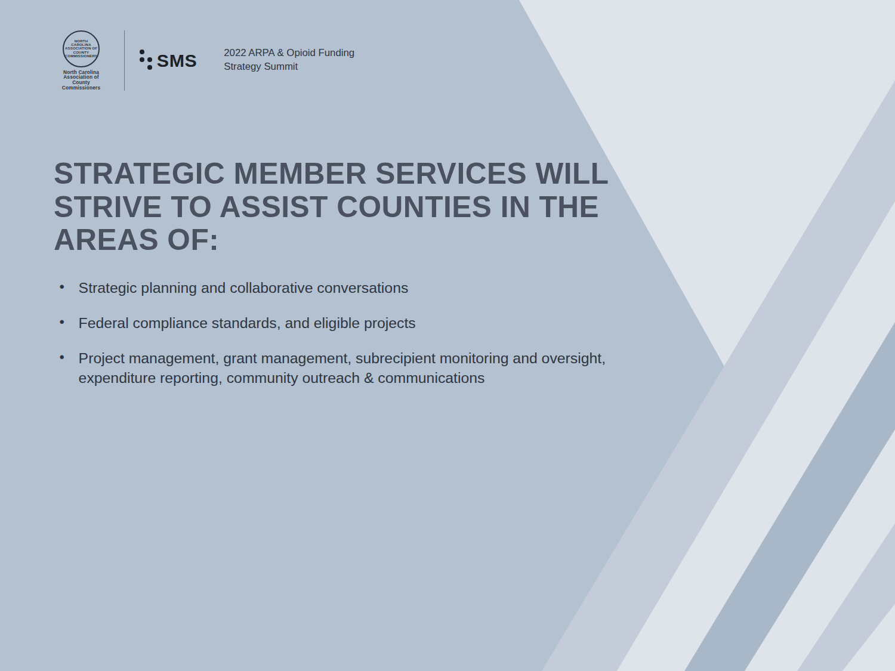NORTH CAROLINA ASSOCIATION OF COUNTY COMMISSIONERS
North Carolina
Association of
County Commissioners
SMS
2022 ARPA & Opioid Funding
Strategy Summit
STRATEGIC MEMBER SERVICES WILL STRIVE TO ASSIST COUNTIES IN THE AREAS OF:
Strategic planning and collaborative conversations
Federal compliance standards, and eligible projects
Project management, grant management, subrecipient monitoring and oversight, expenditure reporting, community outreach & communications